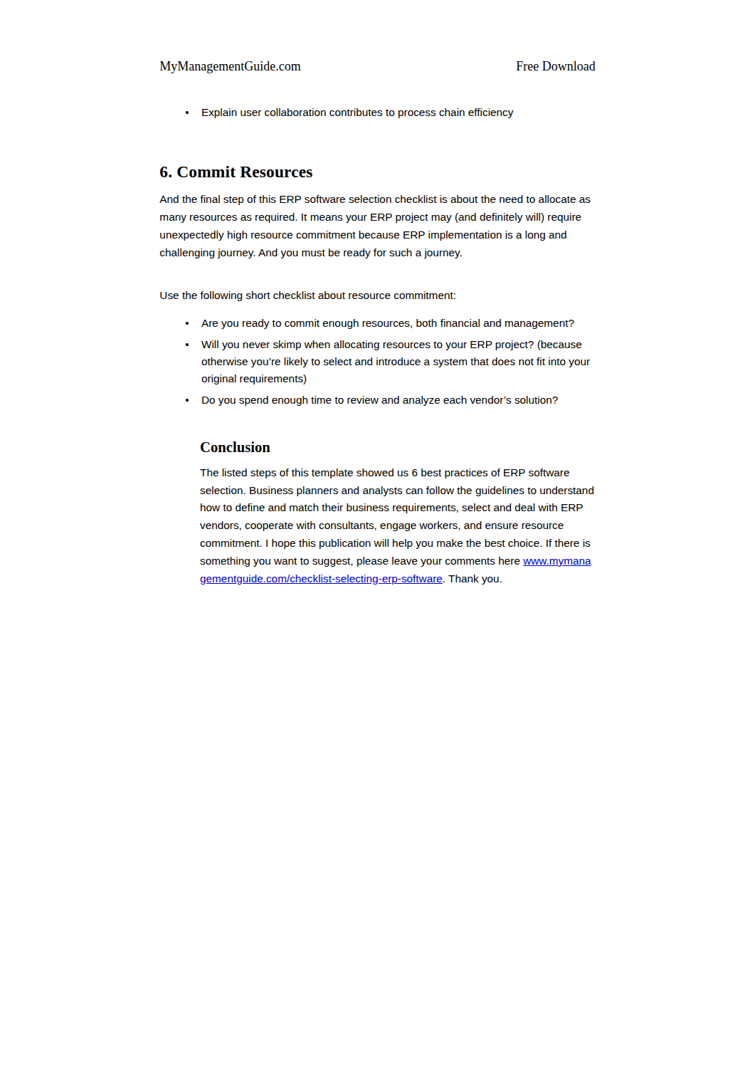MyManagementGuide.com
Free Download
Explain user collaboration contributes to process chain efficiency
6. Commit Resources
And the final step of this ERP software selection checklist is about the need to allocate as many resources as required. It means your ERP project may (and definitely will) require unexpectedly high resource commitment because ERP implementation is a long and challenging journey. And you must be ready for such a journey.
Use the following short checklist about resource commitment:
Are you ready to commit enough resources, both financial and management?
Will you never skimp when allocating resources to your ERP project? (because otherwise you’re likely to select and introduce a system that does not fit into your original requirements)
Do you spend enough time to review and analyze each vendor’s solution?
Conclusion
The listed steps of this template showed us 6 best practices of ERP software selection. Business planners and analysts can follow the guidelines to understand how to define and match their business requirements, select and deal with ERP vendors, cooperate with consultants, engage workers, and ensure resource commitment. I hope this publication will help you make the best choice. If there is something you want to suggest, please leave your comments here www.mymanagementguide.com/checklist-selecting-erp-software. Thank you.